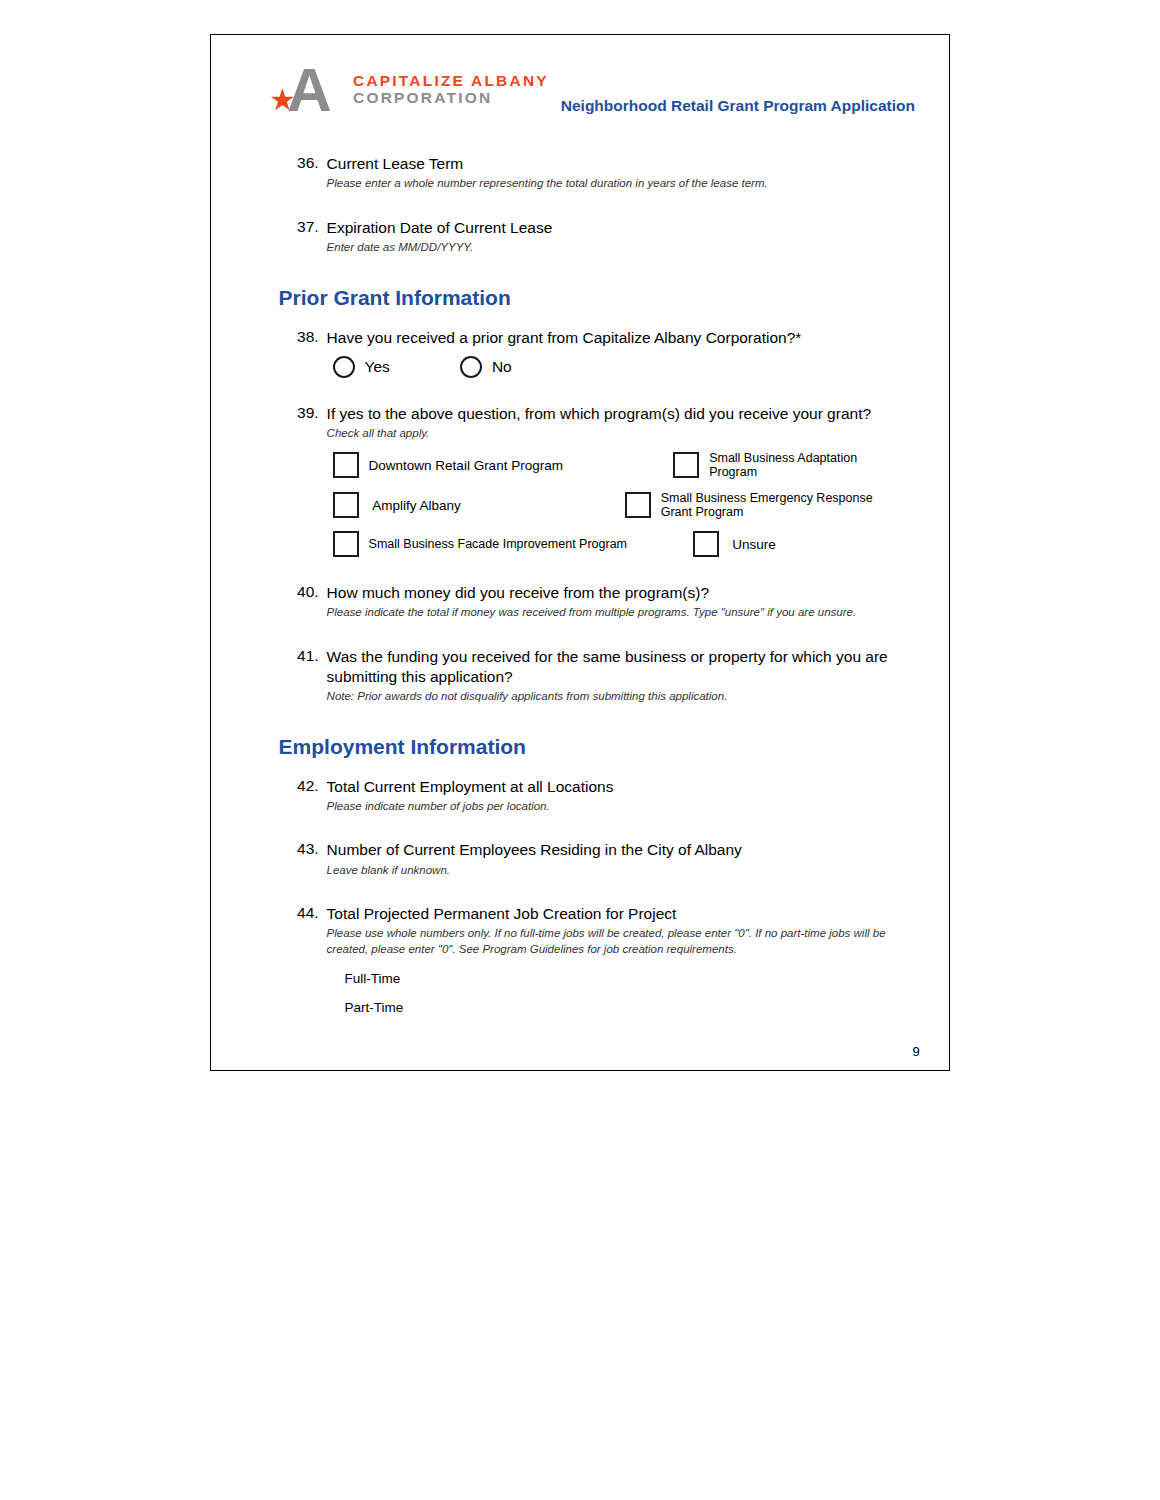A ★
CAPITALIZE ALBANY
CORPORATION
Neighborhood Retail Grant Program Application
36.
Current Lease Term
Please enter a whole number representing the total duration in years of the lease term.
37.
Expiration Date of Current Lease
Enter date as MM/DD/YYYY.
Prior Grant Information
38.
Have you received a prior grant from Capitalize Albany Corporation?*
Yes No
39.
If yes to the above question, from which program(s) did you receive your grant?
Check all that apply.
Downtown Retail Grant Program
Small Business Adaptation Program
Amplify Albany
Small Business Emergency Response Grant Program
Small Business Facade Improvement Program
Unsure
40.
How much money did you receive from the program(s)?
Please indicate the total if money was received from multiple programs. Type "unsure" if you are unsure.
41.
Was the funding you received for the same business or property for which you are submitting this application?
Note: Prior awards do not disqualify applicants from submitting this application.
Employment Information
42.
Total Current Employment at all Locations
Please indicate number of jobs per location.
43.
Number of Current Employees Residing in the City of Albany
Leave blank if unknown.
44.
Total Projected Permanent Job Creation for Project
Please use whole numbers only. If no full-time jobs will be created, please enter "0". If no part-time jobs will be created, please enter "0". See Program Guidelines for job creation requirements.
Full-Time
Part-Time
9